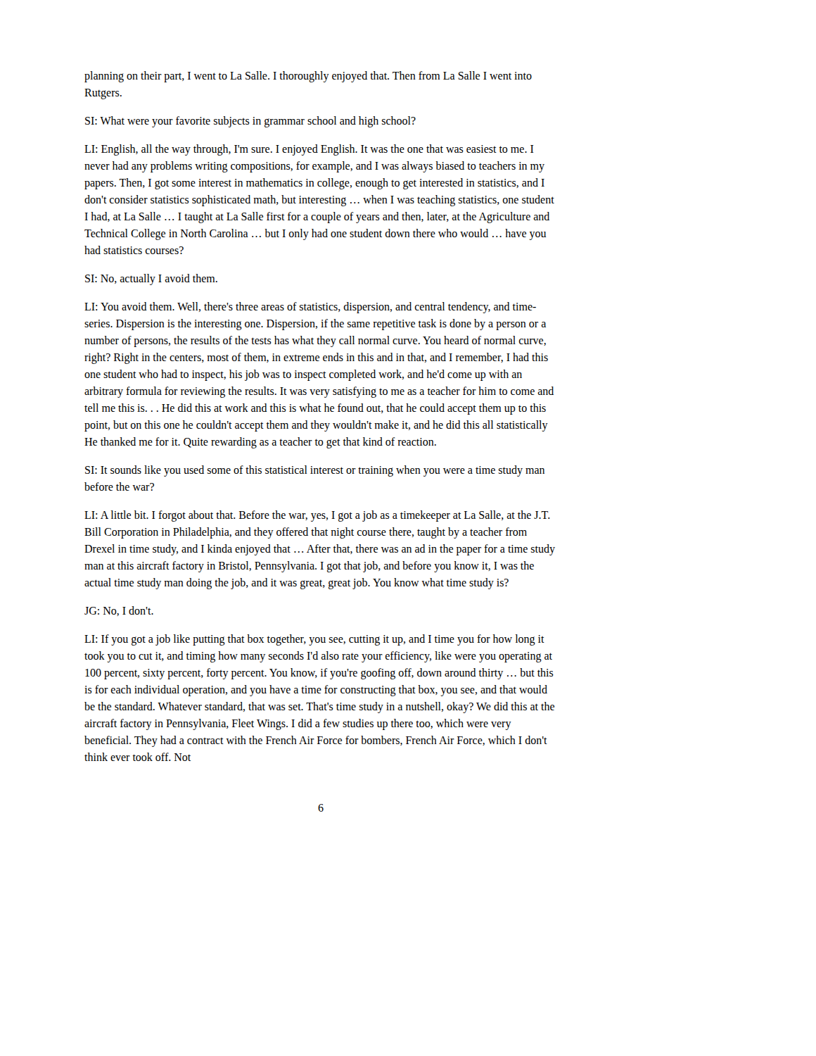planning on their part, I went to La Salle. I thoroughly enjoyed that. Then from La Salle I went into Rutgers.
SI: What were your favorite subjects in grammar school and high school?
LI: English, all the way through, I'm sure. I enjoyed English. It was the one that was easiest to me. I never had any problems writing compositions, for example, and I was always biased to teachers in my papers. Then, I got some interest in mathematics in college, enough to get interested in statistics, and I don't consider statistics sophisticated math, but interesting … when I was teaching statistics, one student I had, at La Salle … I taught at La Salle first for a couple of years and then, later, at the Agriculture and Technical College in North Carolina … but I only had one student down there who would … have you had statistics courses?
SI: No, actually I avoid them.
LI: You avoid them. Well, there's three areas of statistics, dispersion, and central tendency, and time-series. Dispersion is the interesting one. Dispersion, if the same repetitive task is done by a person or a number of persons, the results of the tests has what they call normal curve. You heard of normal curve, right? Right in the centers, most of them, in extreme ends in this and in that, and I remember, I had this one student who had to inspect, his job was to inspect completed work, and he'd come up with an arbitrary formula for reviewing the results. It was very satisfying to me as a teacher for him to come and tell me this is. . . He did this at work and this is what he found out, that he could accept them up to this point, but on this one he couldn't accept them and they wouldn't make it, and he did this all statistically He thanked me for it. Quite rewarding as a teacher to get that kind of reaction.
SI: It sounds like you used some of this statistical interest or training when you were a time study man before the war?
LI: A little bit. I forgot about that. Before the war, yes, I got a job as a timekeeper at La Salle, at the J.T. Bill Corporation in Philadelphia, and they offered that night course there, taught by a teacher from Drexel in time study, and I kinda enjoyed that … After that, there was an ad in the paper for a time study man at this aircraft factory in Bristol, Pennsylvania. I got that job, and before you know it, I was the actual time study man doing the job, and it was great, great job. You know what time study is?
JG: No, I don't.
LI: If you got a job like putting that box together, you see, cutting it up, and I time you for how long it took you to cut it, and timing how many seconds I'd also rate your efficiency, like were you operating at 100 percent, sixty percent, forty percent. You know, if you're goofing off, down around thirty … but this is for each individual operation, and you have a time for constructing that box, you see, and that would be the standard. Whatever standard, that was set. That's time study in a nutshell, okay? We did this at the aircraft factory in Pennsylvania, Fleet Wings. I did a few studies up there too, which were very beneficial. They had a contract with the French Air Force for bombers, French Air Force, which I don't think ever took off. Not
6